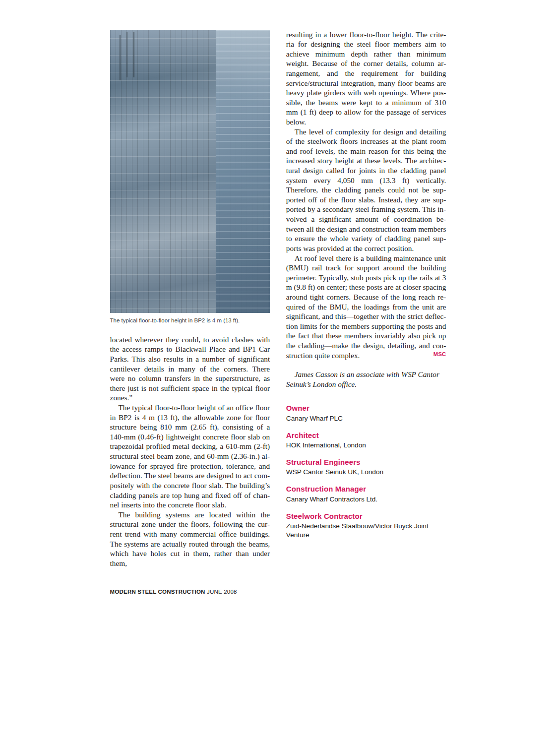The typical floor-to-floor height in BP2 is 4 m (13 ft).
located wherever they could, to avoid clashes with the access ramps to Blackwall Place and BP1 Car Parks. This also results in a number of significant cantilever details in many of the corners. There were no column transfers in the superstructure, as there just is not sufficient space in the typical floor zones.”
The typical floor-to-floor height of an office floor in BP2 is 4 m (13 ft), the allowable zone for floor structure being 810 mm (2.65 ft), consisting of a 140-mm (0.46-ft) lightweight concrete floor slab on trapezoidal profiled metal decking, a 610-mm (2-ft) structural steel beam zone, and 60-mm (2.36-in.) allowance for sprayed fire protection, tolerance, and deflection. The steel beams are designed to act compositely with the concrete floor slab. The building’s cladding panels are top hung and fixed off of channel inserts into the concrete floor slab.
The building systems are located within the structural zone under the floors, following the current trend with many commercial office buildings. The systems are actually routed through the beams, which have holes cut in them, rather than under them,
MODERN STEEL CONSTRUCTION JUNE 2008
resulting in a lower floor-to-floor height. The criteria for designing the steel floor members aim to achieve minimum depth rather than minimum weight. Because of the corner details, column arrangement, and the requirement for building service/structural integration, many floor beams are heavy plate girders with web openings. Where possible, the beams were kept to a minimum of 310 mm (1 ft) deep to allow for the passage of services below.
The level of complexity for design and detailing of the steelwork floors increases at the plant room and roof levels, the main reason for this being the increased story height at these levels. The architectural design called for joints in the cladding panel system every 4,050 mm (13.3 ft) vertically. Therefore, the cladding panels could not be supported off of the floor slabs. Instead, they are supported by a secondary steel framing system. This involved a significant amount of coordination between all the design and construction team members to ensure the whole variety of cladding panel supports was provided at the correct position.
At roof level there is a building maintenance unit (BMU) rail track for support around the building perimeter. Typically, stub posts pick up the rails at 3 m (9.8 ft) on center; these posts are at closer spacing around tight corners. Because of the long reach required of the BMU, the loadings from the unit are significant, and this—together with the strict deflection limits for the members supporting the posts and the fact that these members invariably also pick up the cladding—make the design, detailing, and construction quite complex.MSC
James Casson is an associate with WSP Cantor Seinuk’s London office.
Owner
Canary Wharf PLC
Architect
HOK International, London
Structural Engineers
WSP Cantor Seinuk UK, London
Construction Manager
Canary Wharf Contractors Ltd.
Steelwork Contractor
Zuid-Nederlandse Staalbouw/Victor Buyck Joint Venture